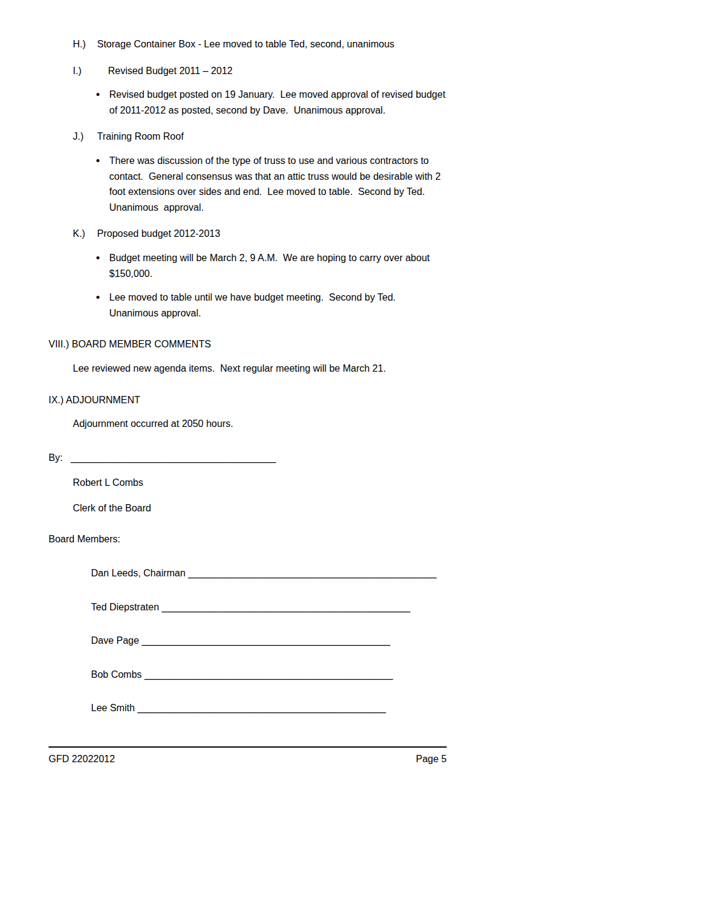H.) Storage Container Box - Lee moved to table Ted, second, unanimous
I.) Revised Budget 2011 – 2012
Revised budget posted on 19 January. Lee moved approval of revised budget of 2011-2012 as posted, second by Dave. Unanimous approval.
J.) Training Room Roof
There was discussion of the type of truss to use and various contractors to contact. General consensus was that an attic truss would be desirable with 2 foot extensions over sides and end. Lee moved to table. Second by Ted. Unanimous approval.
K.) Proposed budget 2012-2013
Budget meeting will be March 2, 9 A.M. We are hoping to carry over about $150,000.
Lee moved to table until we have budget meeting. Second by Ted. Unanimous approval.
VIII.) BOARD MEMBER COMMENTS
Lee reviewed new agenda items. Next regular meeting will be March 21.
IX.) ADJOURNMENT
Adjournment occurred at 2050 hours.
By: ______________________________________
Robert L Combs
Clerk of the Board
Board Members:
Dan Leeds, Chairman ______________________________________________
Ted Diepstraten ______________________________________________
Dave Page ______________________________________________
Bob Combs ______________________________________________
Lee Smith ______________________________________________
GFD 22022012 Page 5